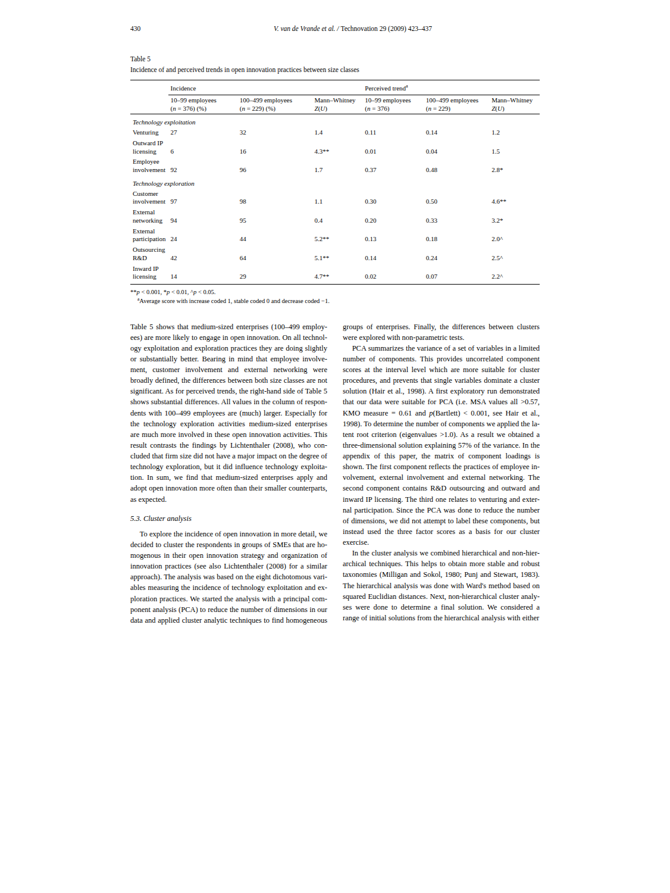430
V. van de Vrande et al. / Technovation 29 (2009) 423–437
Table 5
Incidence of and perceived trends in open innovation practices between size classes
| | Incidence | Perceived trend a |
| --- | --- | --- |
| | 10–99 employees ( n = 376) (%) | 100–499 employees ( n = 229) (%) | Mann–Whitney Z ( U ) | 10–99 employees ( n = 376) | 100–499 employees ( n = 229) | Mann–Whitney Z ( U ) |
| Technology exploitation |
| Venturing | 27 | 32 | 1.4 | 0.11 | 0.14 | 1.2 |
| Outward IP licensing | 6 | 16 | 4.3** | 0.01 | 0.04 | 1.5 |
| Employee involvement | 92 | 96 | 1.7 | 0.37 | 0.48 | 2.8* |
| Technology exploration |
| Customer involvement | 97 | 98 | 1.1 | 0.30 | 0.50 | 4.6** |
| External networking | 94 | 95 | 0.4 | 0.20 | 0.33 | 3.2* |
| External participation | 24 | 44 | 5.2** | 0.13 | 0.18 | 2.0^ |
| Outsourcing R&D | 42 | 64 | 5.1** | 0.14 | 0.24 | 2.5^ |
| Inward IP licensing | 14 | 29 | 4.7** | 0.02 | 0.07 | 2.2^ |
**p < 0.001, *p < 0.01, ^p < 0.05.
aAverage score with increase coded 1, stable coded 0 and decrease coded −1.
Table 5 shows that medium-sized enterprises (100–499 employees) are more likely to engage in open innovation. On all technology exploitation and exploration practices they are doing slightly or substantially better. Bearing in mind that employee involvement, customer involvement and external networking were broadly defined, the differences between both size classes are not significant. As for perceived trends, the right-hand side of Table 5 shows substantial differences. All values in the column of respondents with 100–499 employees are (much) larger. Especially for the technology exploration activities medium-sized enterprises are much more involved in these open innovation activities. This result contrasts the findings by Lichtenthaler (2008), who concluded that firm size did not have a major impact on the degree of technology exploration, but it did influence technology exploitation. In sum, we find that medium-sized enterprises apply and adopt open innovation more often than their smaller counterparts, as expected.
5.3. Cluster analysis
To explore the incidence of open innovation in more detail, we decided to cluster the respondents in groups of SMEs that are homogenous in their open innovation strategy and organization of innovation practices (see also Lichtenthaler (2008) for a similar approach). The analysis was based on the eight dichotomous variables measuring the incidence of technology exploitation and exploration practices. We started the analysis with a principal component analysis (PCA) to reduce the number of dimensions in our data and applied cluster analytic techniques to find homogeneous groups of enterprises. Finally, the differences between clusters were explored with non-parametric tests.
PCA summarizes the variance of a set of variables in a limited number of components. This provides uncorrelated component scores at the interval level which are more suitable for cluster procedures, and prevents that single variables dominate a cluster solution (Hair et al., 1998). A first exploratory run demonstrated that our data were suitable for PCA (i.e. MSA values all >0.57, KMO measure = 0.61 and p(Bartlett) < 0.001, see Hair et al., 1998). To determine the number of components we applied the latent root criterion (eigenvalues >1.0). As a result we obtained a three-dimensional solution explaining 57% of the variance. In the appendix of this paper, the matrix of component loadings is shown. The first component reflects the practices of employee involvement, external involvement and external networking. The second component contains R&D outsourcing and outward and inward IP licensing. The third one relates to venturing and external participation. Since the PCA was done to reduce the number of dimensions, we did not attempt to label these components, but instead used the three factor scores as a basis for our cluster exercise.
In the cluster analysis we combined hierarchical and non-hierarchical techniques. This helps to obtain more stable and robust taxonomies (Milligan and Sokol, 1980; Punj and Stewart, 1983). The hierarchical analysis was done with Ward's method based on squared Euclidian distances. Next, non-hierarchical cluster analyses were done to determine a final solution. We considered a range of initial solutions from the hierarchical analysis with either